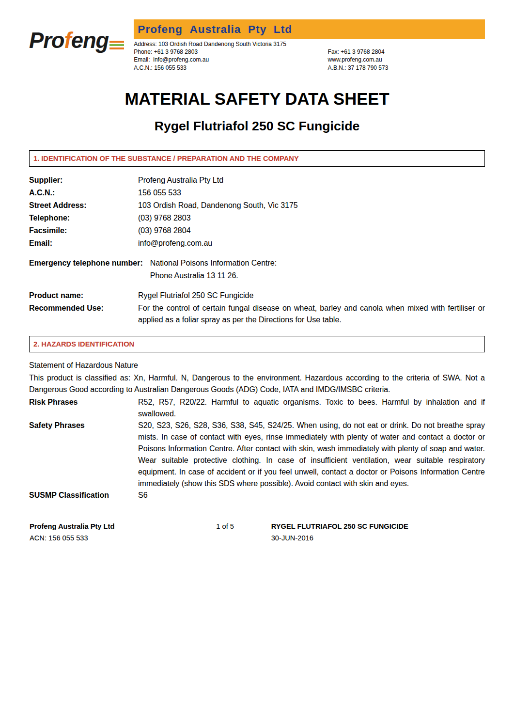Profeng
Profeng Australia Pty Ltd
| Address: 103 Ordish Road Dandenong South Victoria 3175 |
| Phone: +61 3 9768 2803 | Fax: +61 3 9768 2804 |
| Email: info@profeng.com.au | www.profeng.com.au |
| A.C.N.: 156 055 533 | A.B.N.: 37 178 790 573 |
MATERIAL SAFETY DATA SHEET
Rygel Flutriafol 250 SC Fungicide
1. IDENTIFICATION OF THE SUBSTANCE / PREPARATION AND THE COMPANY
| Supplier: | Profeng Australia Pty Ltd |
| A.C.N.: | 156 055 533 |
| Street Address: | 103 Ordish Road, Dandenong South, Vic 3175 |
| Telephone: | (03) 9768 2803 |
| Facsimile: | (03) 9768 2804 |
| Email: | info@profeng.com.au |
| Emergency telephone number: | National Poisons Information Centre: |
| | Phone Australia 13 11 26. |
| Product name: | Rygel Flutriafol 250 SC Fungicide |
| Recommended Use: | For the control of certain fungal disease on wheat, barley and canola when mixed with fertiliser or applied as a foliar spray as per the Directions for Use table. |
2. HAZARDS IDENTIFICATION
Statement of Hazardous Nature
This product is classified as: Xn, Harmful. N, Dangerous to the environment. Hazardous according to the criteria of SWA. Not a Dangerous Good according to Australian Dangerous Goods (ADG) Code, IATA and IMDG/IMSBC criteria.
| Risk Phrases | R52, R57, R20/22. Harmful to aquatic organisms. Toxic to bees. Harmful by inhalation and if swallowed. |
| Safety Phrases | S20, S23, S26, S28, S36, S38, S45, S24/25. When using, do not eat or drink. Do not breathe spray mists. In case of contact with eyes, rinse immediately with plenty of water and contact a doctor or Poisons Information Centre. After contact with skin, wash immediately with plenty of soap and water. Wear suitable protective clothing. In case of insufficient ventilation, wear suitable respiratory equipment. In case of accident or if you feel unwell, contact a doctor or Poisons Information Centre immediately (show this SDS where possible). Avoid contact with skin and eyes. |
| SUSMP Classification | S6 |
| Profeng Australia Pty Ltd | 1 of 5 | RYGEL FLUTRIAFOL 250 SC FUNGICIDE |
| ACN: 156 055 533 | | 30-JUN-2016 |